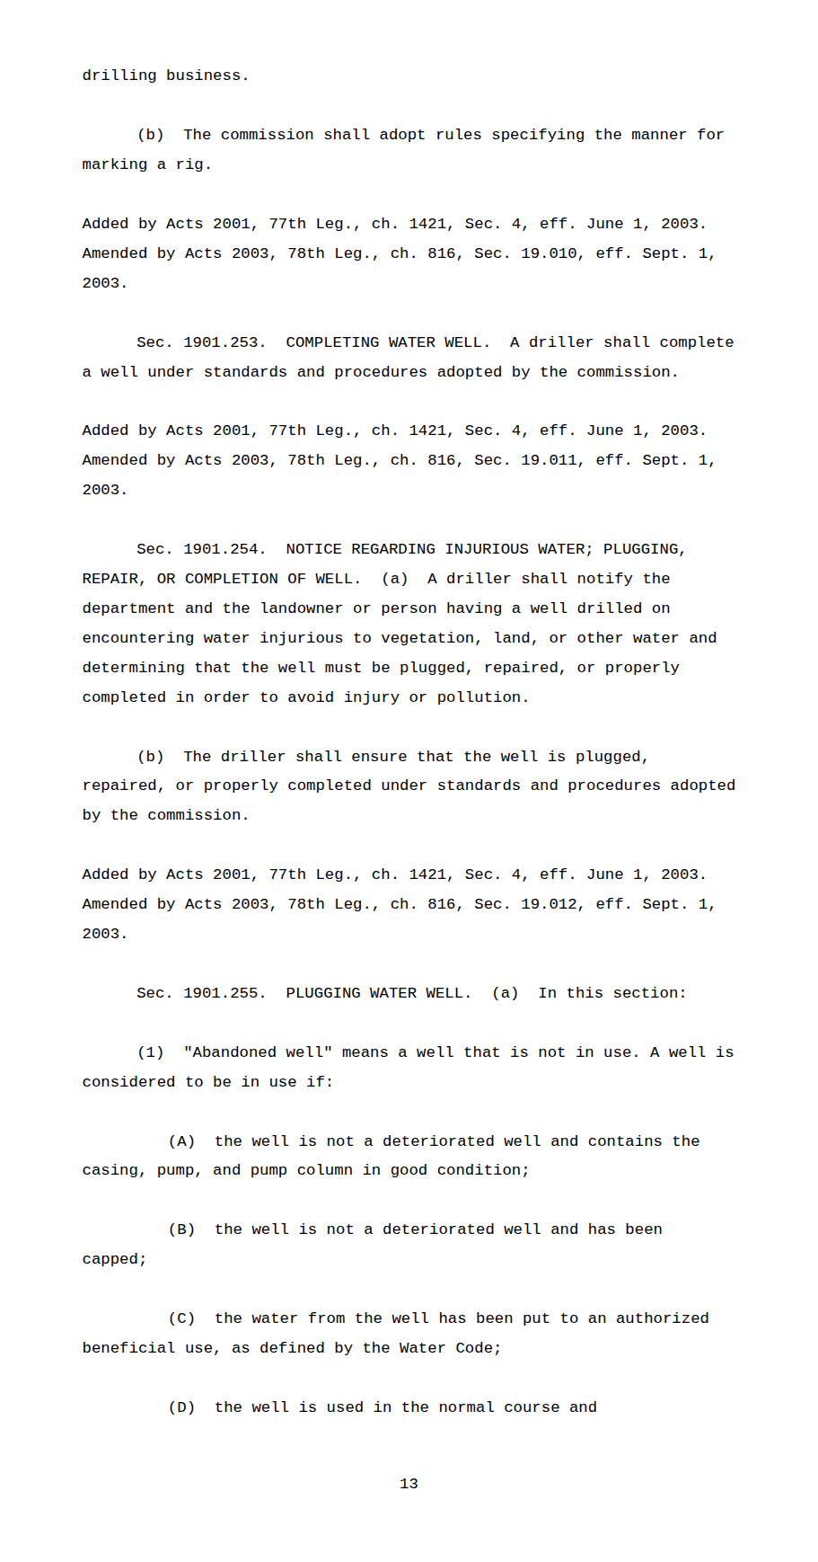drilling business.
(b) The commission shall adopt rules specifying the manner for marking a rig.
Added by Acts 2001, 77th Leg., ch. 1421, Sec. 4, eff. June 1, 2003. Amended by Acts 2003, 78th Leg., ch. 816, Sec. 19.010, eff. Sept. 1, 2003.
Sec. 1901.253. COMPLETING WATER WELL. A driller shall complete a well under standards and procedures adopted by the commission.
Added by Acts 2001, 77th Leg., ch. 1421, Sec. 4, eff. June 1, 2003. Amended by Acts 2003, 78th Leg., ch. 816, Sec. 19.011, eff. Sept. 1, 2003.
Sec. 1901.254. NOTICE REGARDING INJURIOUS WATER; PLUGGING, REPAIR, OR COMPLETION OF WELL. (a) A driller shall notify the department and the landowner or person having a well drilled on encountering water injurious to vegetation, land, or other water and determining that the well must be plugged, repaired, or properly completed in order to avoid injury or pollution.
(b) The driller shall ensure that the well is plugged, repaired, or properly completed under standards and procedures adopted by the commission.
Added by Acts 2001, 77th Leg., ch. 1421, Sec. 4, eff. June 1, 2003. Amended by Acts 2003, 78th Leg., ch. 816, Sec. 19.012, eff. Sept. 1, 2003.
Sec. 1901.255. PLUGGING WATER WELL. (a) In this section:
(1) "Abandoned well" means a well that is not in use. A well is considered to be in use if:
(A) the well is not a deteriorated well and contains the casing, pump, and pump column in good condition;
(B) the well is not a deteriorated well and has been capped;
(C) the water from the well has been put to an authorized beneficial use, as defined by the Water Code;
(D) the well is used in the normal course and
13